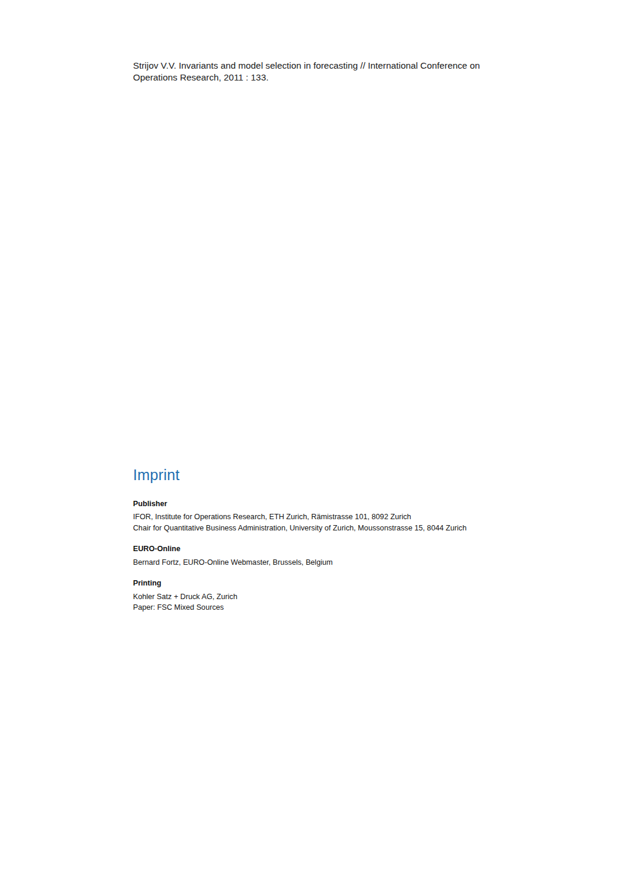Strijov V.V. Invariants and model selection in forecasting // International Conference on Operations Research, 2011 : 133.
Imprint
Publisher
IFOR, Institute for Operations Research, ETH Zurich, Rämistrasse 101, 8092 Zurich
Chair for Quantitative Business Administration, University of Zurich, Moussonstrasse 15, 8044 Zurich
EURO-Online
Bernard Fortz, EURO-Online Webmaster, Brussels, Belgium
Printing
Kohler Satz + Druck AG, Zurich
Paper: FSC Mixed Sources